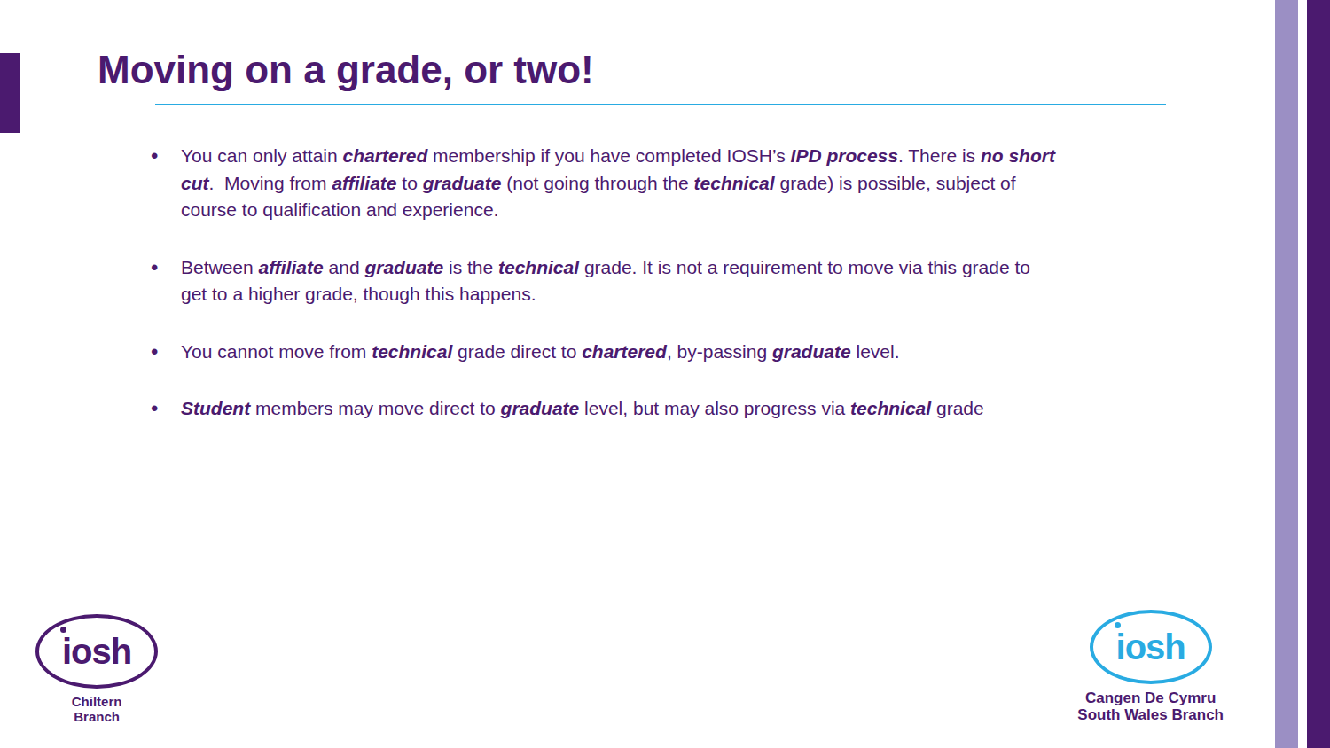Moving on a grade, or two!
You can only attain chartered membership if you have completed IOSH’s IPD process. There is no short cut. Moving from affiliate to graduate (not going through the technical grade) is possible, subject of course to qualification and experience.
Between affiliate and graduate is the technical grade. It is not a requirement to move via this grade to get to a higher grade, though this happens.
You cannot move from technical grade direct to chartered, by-passing graduate level.
Student members may move direct to graduate level, but may also progress via technical grade
iosh
Chiltern
Branch
iosh
Cangen De Cymru
South Wales Branch